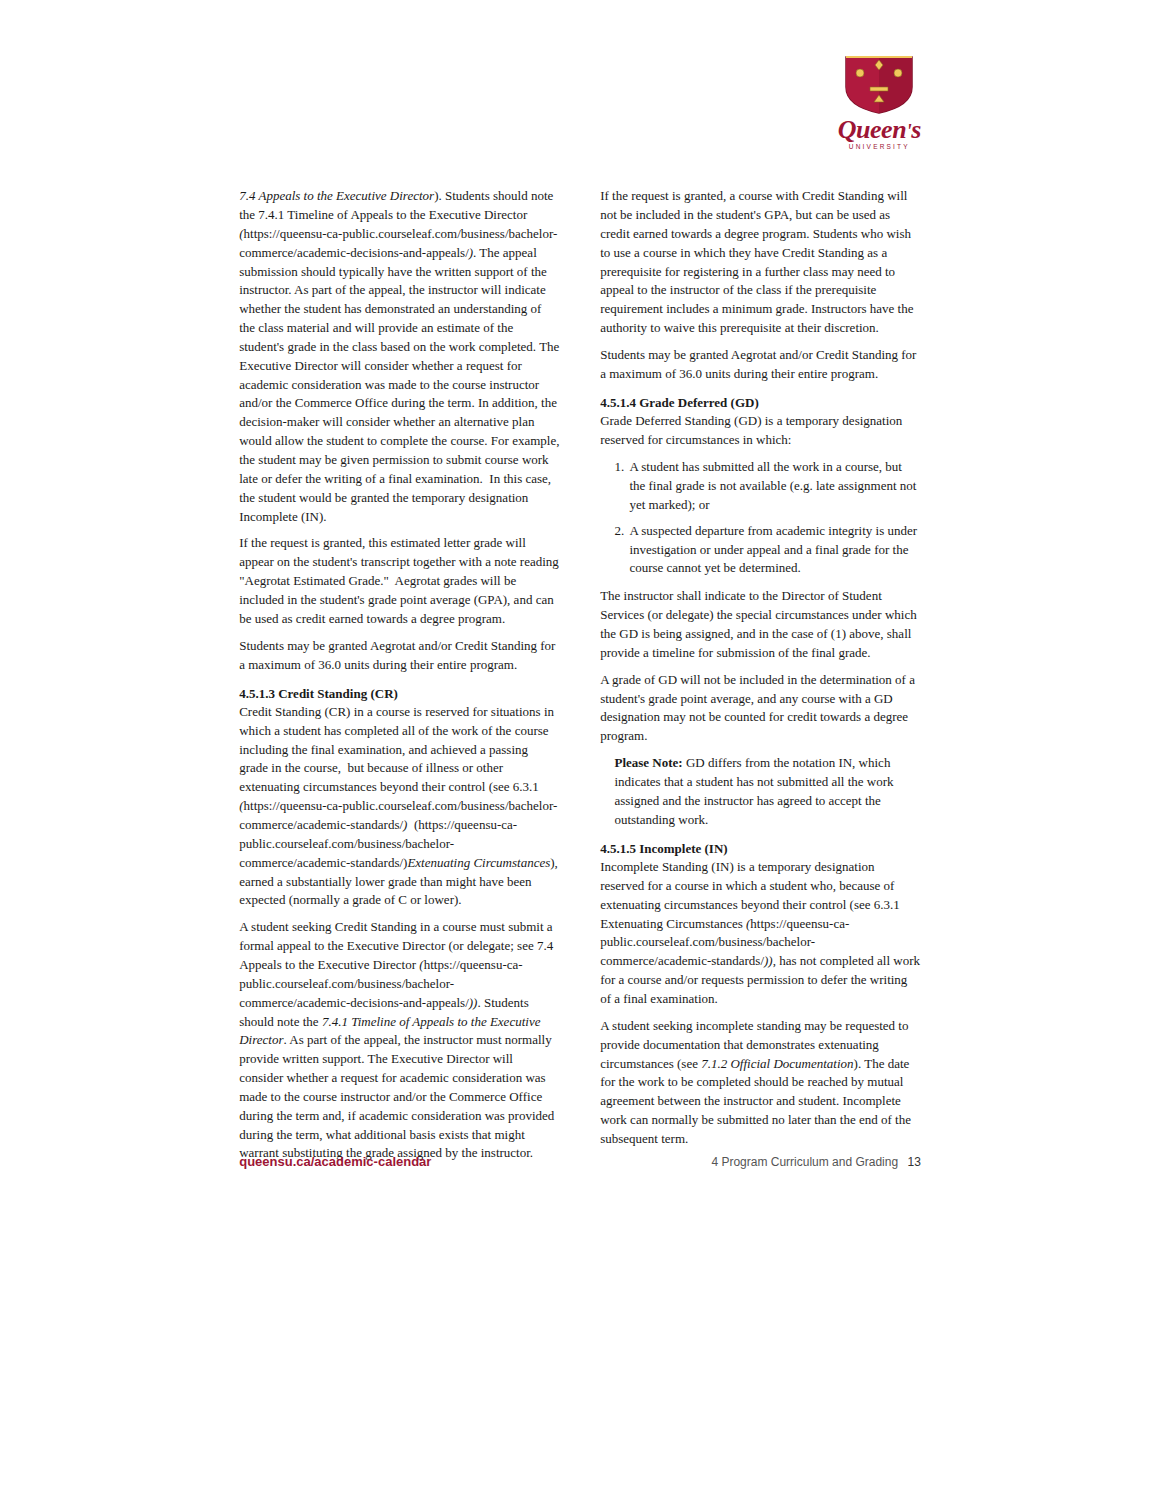Queen's
UNIVERSITY
7.4 Appeals to the Executive Director). Students should note the 7.4.1 Timeline of Appeals to the Executive Director (https://queensu-ca-public.courseleaf.com/business/bachelor-commerce/academic-decisions-and-appeals/). The appeal submission should typically have the written support of the instructor. As part of the appeal, the instructor will indicate whether the student has demonstrated an understanding of the class material and will provide an estimate of the student's grade in the class based on the work completed. The Executive Director will consider whether a request for academic consideration was made to the course instructor and/or the Commerce Office during the term. In addition, the decision-maker will consider whether an alternative plan would allow the student to complete the course. For example, the student may be given permission to submit course work late or defer the writing of a final examination. In this case, the student would be granted the temporary designation Incomplete (IN).
If the request is granted, this estimated letter grade will appear on the student's transcript together with a note reading "Aegrotat Estimated Grade." Aegrotat grades will be included in the student's grade point average (GPA), and can be used as credit earned towards a degree program.
Students may be granted Aegrotat and/or Credit Standing for a maximum of 36.0 units during their entire program.
4.5.1.3 Credit Standing (CR)
Credit Standing (CR) in a course is reserved for situations in which a student has completed all of the work of the course including the final examination, and achieved a passing grade in the course, but because of illness or other extenuating circumstances beyond their control (see 6.3.1 (https://queensu-ca-public.courseleaf.com/business/bachelor-commerce/academic-standards/) (https://queensu-ca-public.courseleaf.com/business/bachelor-commerce/academic-standards/)Extenuating Circumstances), earned a substantially lower grade than might have been expected (normally a grade of C or lower).
A student seeking Credit Standing in a course must submit a formal appeal to the Executive Director (or delegate; see 7.4 Appeals to the Executive Director (https://queensu-ca-public.courseleaf.com/business/bachelor-commerce/academic-decisions-and-appeals/)). Students should note the 7.4.1 Timeline of Appeals to the Executive Director. As part of the appeal, the instructor must normally provide written support. The Executive Director will consider whether a request for academic consideration was made to the course instructor and/or the Commerce Office during the term and, if academic consideration was provided during the term, what additional basis exists that might warrant substituting the grade assigned by the instructor.
If the request is granted, a course with Credit Standing will not be included in the student's GPA, but can be used as credit earned towards a degree program. Students who wish to use a course in which they have Credit Standing as a prerequisite for registering in a further class may need to appeal to the instructor of the class if the prerequisite requirement includes a minimum grade. Instructors have the authority to waive this prerequisite at their discretion.
Students may be granted Aegrotat and/or Credit Standing for a maximum of 36.0 units during their entire program.
4.5.1.4 Grade Deferred (GD)
Grade Deferred Standing (GD) is a temporary designation reserved for circumstances in which:
A student has submitted all the work in a course, but the final grade is not available (e.g. late assignment not yet marked); or
A suspected departure from academic integrity is under investigation or under appeal and a final grade for the course cannot yet be determined.
The instructor shall indicate to the Director of Student Services (or delegate) the special circumstances under which the GD is being assigned, and in the case of (1) above, shall provide a timeline for submission of the final grade.
A grade of GD will not be included in the determination of a student's grade point average, and any course with a GD designation may not be counted for credit towards a degree program.
Please Note: GD differs from the notation IN, which indicates that a student has not submitted all the work assigned and the instructor has agreed to accept the outstanding work.
4.5.1.5 Incomplete (IN)
Incomplete Standing (IN) is a temporary designation reserved for a course in which a student who, because of extenuating circumstances beyond their control (see 6.3.1 Extenuating Circumstances (https://queensu-ca-public.courseleaf.com/business/bachelor-commerce/academic-standards/)), has not completed all work for a course and/or requests permission to defer the writing of a final examination.
A student seeking incomplete standing may be requested to provide documentation that demonstrates extenuating circumstances (see 7.1.2 Official Documentation). The date for the work to be completed should be reached by mutual agreement between the instructor and student. Incomplete work can normally be submitted no later than the end of the subsequent term.
queensu.ca/academic-calendar
4 Program Curriculum and Grading 13